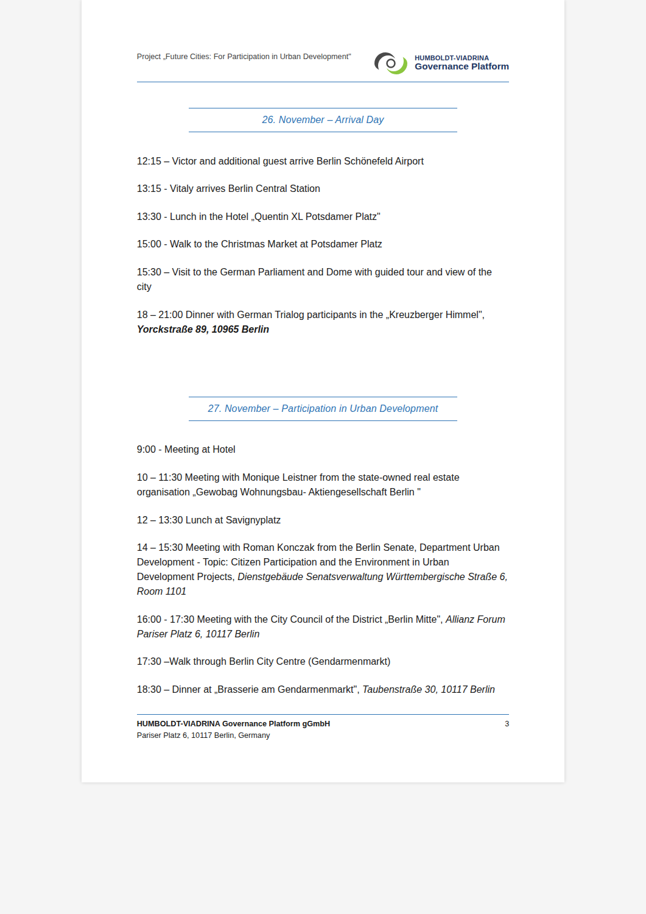Project „Future Cities: For Participation in Urban Development"
HUMBOLDT-VIADRINA Governance Platform
26. November – Arrival Day
12:15 – Victor and additional guest arrive Berlin Schönefeld Airport
13:15 - Vitaly arrives Berlin Central Station
13:30 - Lunch in the Hotel „Quentin XL Potsdamer Platz"
15:00 - Walk to the Christmas Market at Potsdamer Platz
15:30 – Visit to the German Parliament and Dome with guided tour and view of the city
18 – 21:00 Dinner with German Trialog participants in the „Kreuzberger Himmel", Yorckstraße 89, 10965 Berlin
27. November – Participation in Urban Development
9:00 - Meeting at Hotel
10 – 11:30 Meeting with Monique Leistner from the state-owned real estate organisation „Gewobag Wohnungsbau- Aktiengesellschaft Berlin "
12 – 13:30 Lunch at Savignyplatz
14 – 15:30 Meeting with Roman Konczak from the Berlin Senate, Department Urban Development - Topic: Citizen Participation and the Environment in Urban Development Projects, Dienstgebäude Senatsverwaltung Württembergische Straße 6, Room 1101
16:00 - 17:30 Meeting with the City Council of the District „Berlin Mitte", Allianz Forum Pariser Platz 6, 10117 Berlin
17:30 –Walk through Berlin City Centre (Gendarmenmarkt)
18:30 – Dinner at „Brasserie am Gendarmenmarkt", Taubenstraße 30, 10117 Berlin
HUMBOLDT-VIADRINA Governance Platform gGmbH Pariser Platz 6, 10117 Berlin, Germany
3